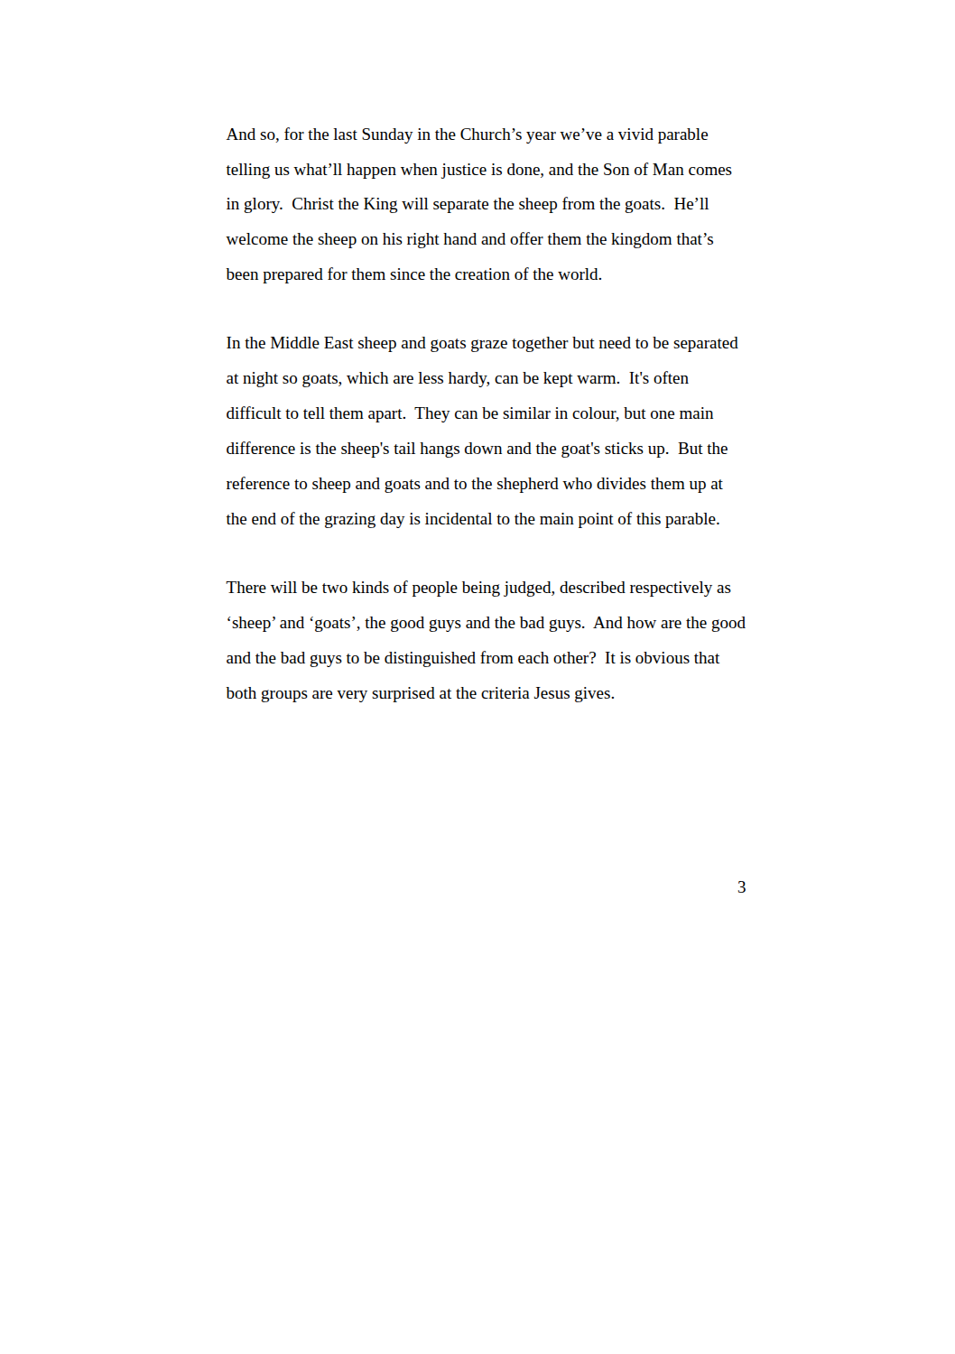And so, for the last Sunday in the Church’s year we’ve a vivid parable telling us what’ll happen when justice is done, and the Son of Man comes in glory. Christ the King will separate the sheep from the goats. He’ll welcome the sheep on his right hand and offer them the kingdom that’s been prepared for them since the creation of the world.
In the Middle East sheep and goats graze together but need to be separated at night so goats, which are less hardy, can be kept warm. It's often difficult to tell them apart. They can be similar in colour, but one main difference is the sheep's tail hangs down and the goat's sticks up. But the reference to sheep and goats and to the shepherd who divides them up at the end of the grazing day is incidental to the main point of this parable.
There will be two kinds of people being judged, described respectively as ‘sheep’ and ‘goats’, the good guys and the bad guys. And how are the good and the bad guys to be distinguished from each other? It is obvious that both groups are very surprised at the criteria Jesus gives.
3